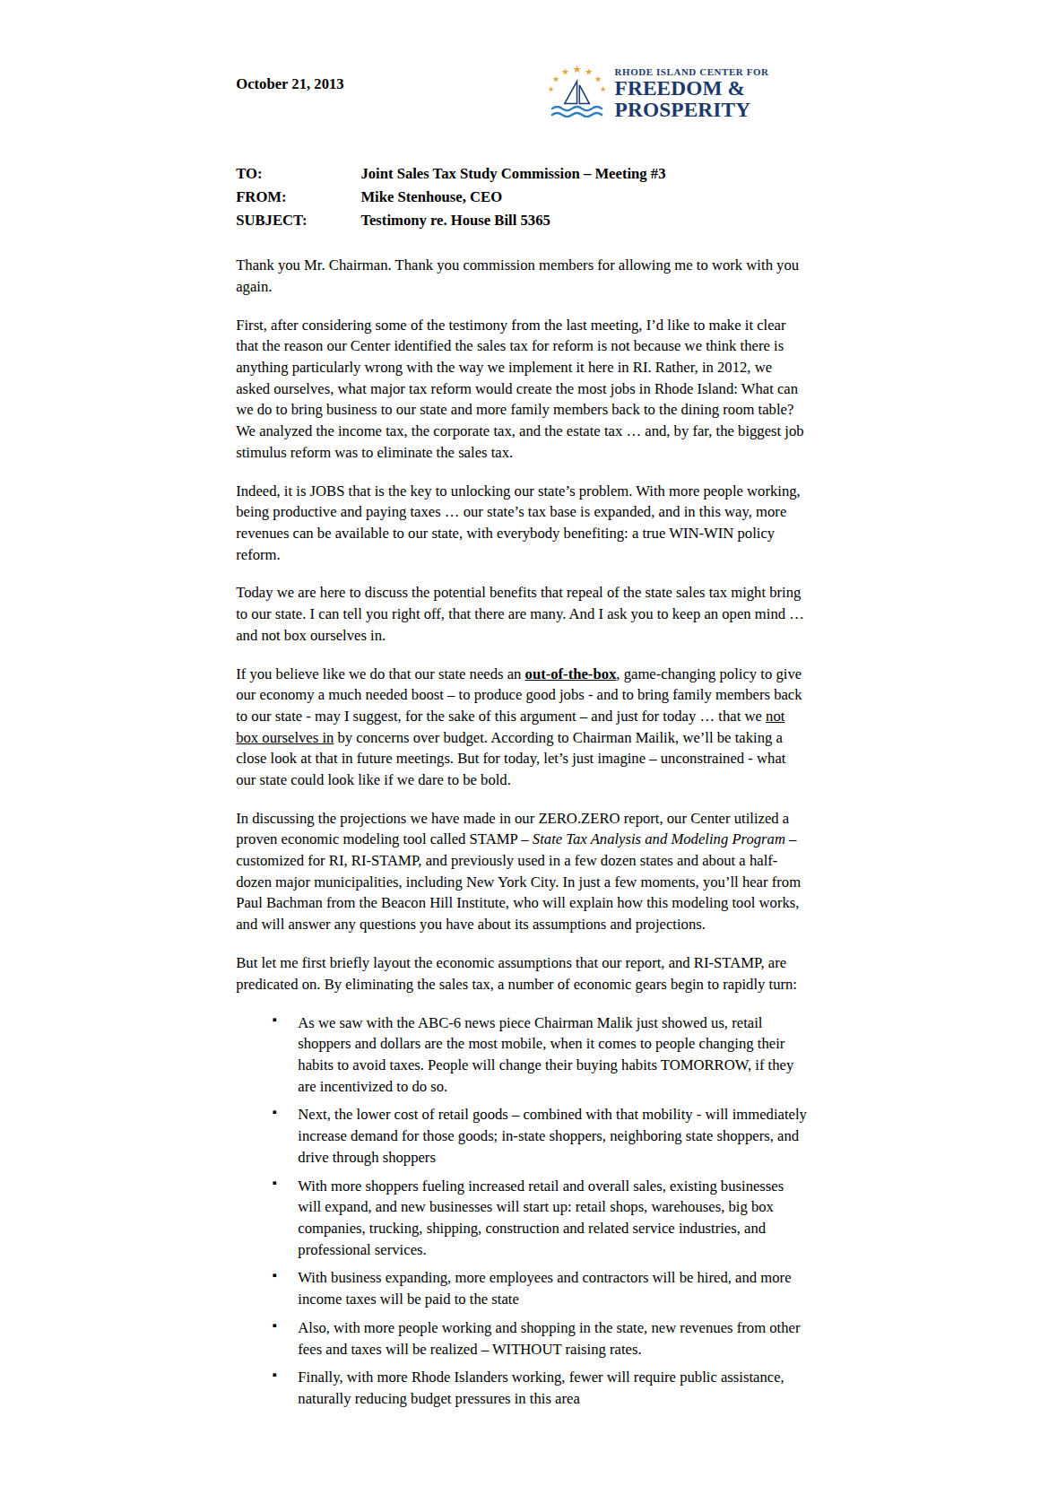RHODE ISLAND CENTER FOR
FREEDOM &
PROSPERITY
October 21, 2013
| TO: | Joint Sales Tax Study Commission – Meeting #3 |
| FROM: | Mike Stenhouse, CEO |
| SUBJECT: | Testimony re. House Bill 5365 |
Thank you Mr. Chairman. Thank you commission members for allowing me to work with you again.
First, after considering some of the testimony from the last meeting, I’d like to make it clear that the reason our Center identified the sales tax for reform is not because we think there is anything particularly wrong with the way we implement it here in RI. Rather, in 2012, we asked ourselves, what major tax reform would create the most jobs in Rhode Island: What can we do to bring business to our state and more family members back to the dining room table? We analyzed the income tax, the corporate tax, and the estate tax … and, by far, the biggest job stimulus reform was to eliminate the sales tax.
Indeed, it is JOBS that is the key to unlocking our state’s problem. With more people working, being productive and paying taxes … our state’s tax base is expanded, and in this way, more revenues can be available to our state, with everybody benefiting: a true WIN-WIN policy reform.
Today we are here to discuss the potential benefits that repeal of the state sales tax might bring to our state. I can tell you right off, that there are many. And I ask you to keep an open mind … and not box ourselves in.
If you believe like we do that our state needs an out-of-the-box, game-changing policy to give our economy a much needed boost – to produce good jobs - and to bring family members back to our state - may I suggest, for the sake of this argument – and just for today … that we not box ourselves in by concerns over budget. According to Chairman Mailik, we’ll be taking a close look at that in future meetings. But for today, let’s just imagine – unconstrained - what our state could look like if we dare to be bold.
In discussing the projections we have made in our ZERO.ZERO report, our Center utilized a proven economic modeling tool called STAMP – State Tax Analysis and Modeling Program – customized for RI, RI-STAMP, and previously used in a few dozen states and about a half-dozen major municipalities, including New York City. In just a few moments, you’ll hear from Paul Bachman from the Beacon Hill Institute, who will explain how this modeling tool works, and will answer any questions you have about its assumptions and projections.
But let me first briefly layout the economic assumptions that our report, and RI-STAMP, are predicated on. By eliminating the sales tax, a number of economic gears begin to rapidly turn:
As we saw with the ABC-6 news piece Chairman Malik just showed us, retail shoppers and dollars are the most mobile, when it comes to people changing their habits to avoid taxes. People will change their buying habits TOMORROW, if they are incentivized to do so.
Next, the lower cost of retail goods – combined with that mobility - will immediately increase demand for those goods; in-state shoppers, neighboring state shoppers, and drive through shoppers
With more shoppers fueling increased retail and overall sales, existing businesses will expand, and new businesses will start up: retail shops, warehouses, big box companies, trucking, shipping, construction and related service industries, and professional services.
With business expanding, more employees and contractors will be hired, and more income taxes will be paid to the state
Also, with more people working and shopping in the state, new revenues from other fees and taxes will be realized – WITHOUT raising rates.
Finally, with more Rhode Islanders working, fewer will require public assistance, naturally reducing budget pressures in this area